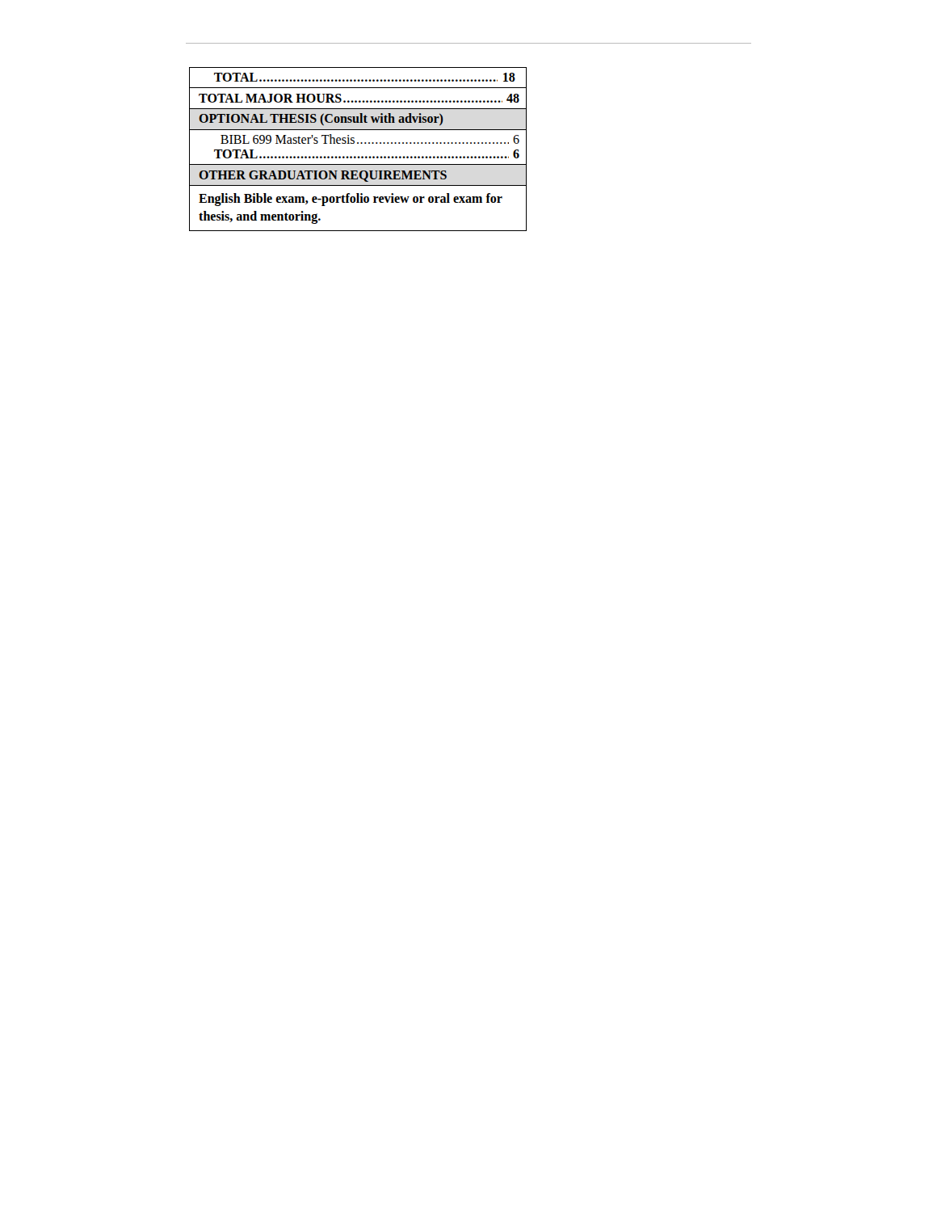| TOTAL ......................................................................... 18 |
| TOTAL MAJOR HOURS ............................................................. 48 |
| OPTIONAL THESIS (Consult with advisor) |
| BIBL 699 Master's Thesis ............................................................. 6 TOTAL ......................................................................... 6 |
| OTHER GRADUATION REQUIREMENTS |
| English Bible exam, e-portfolio review or oral exam for thesis, and mentoring. |